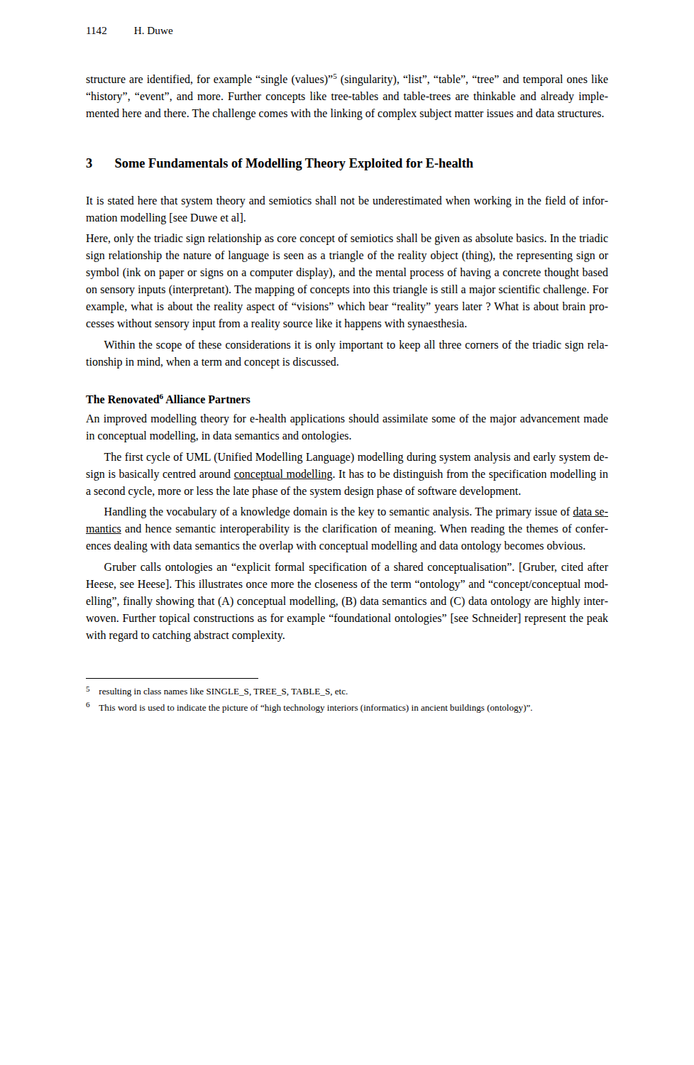1142 H. Duwe
structure are identified, for example “single (values)”5 (singularity), “list”, “table”, “tree” and temporal ones like “history”, “event”, and more. Further concepts like tree-tables and table-trees are thinkable and already implemented here and there. The challenge comes with the linking of complex subject matter issues and data structures.
3 Some Fundamentals of Modelling Theory Exploited for E-health
It is stated here that system theory and semiotics shall not be underestimated when working in the field of information modelling [see Duwe et al].
Here, only the triadic sign relationship as core concept of semiotics shall be given as absolute basics. In the triadic sign relationship the nature of language is seen as a triangle of the reality object (thing), the representing sign or symbol (ink on paper or signs on a computer display), and the mental process of having a concrete thought based on sensory inputs (interpretant). The mapping of concepts into this triangle is still a major scientific challenge. For example, what is about the reality aspect of “visions” which bear “reality” years later ? What is about brain processes without sensory input from a reality source like it happens with synaesthesia.
Within the scope of these considerations it is only important to keep all three corners of the triadic sign relationship in mind, when a term and concept is discussed.
The Renovated6 Alliance Partners
An improved modelling theory for e-health applications should assimilate some of the major advancement made in conceptual modelling, in data semantics and ontologies.
The first cycle of UML (Unified Modelling Language) modelling during system analysis and early system design is basically centred around conceptual modelling. It has to be distinguish from the specification modelling in a second cycle, more or less the late phase of the system design phase of software development.
Handling the vocabulary of a knowledge domain is the key to semantic analysis. The primary issue of data semantics and hence semantic interoperability is the clarification of meaning. When reading the themes of conferences dealing with data semantics the overlap with conceptual modelling and data ontology becomes obvious.
Gruber calls ontologies an “explicit formal specification of a shared conceptualisation”. [Gruber, cited after Heese, see Heese]. This illustrates once more the closeness of the term “ontology” and “concept/conceptual modelling”, finally showing that (A) conceptual modelling, (B) data semantics and (C) data ontology are highly interwoven. Further topical constructions as for example “foundational ontologies” [see Schneider] represent the peak with regard to catching abstract complexity.
5resulting in class names like SINGLE_S, TREE_S, TABLE_S, etc.
6 This word is used to indicate the picture of “high technology interiors (informatics) in ancient buildings (ontology)”.